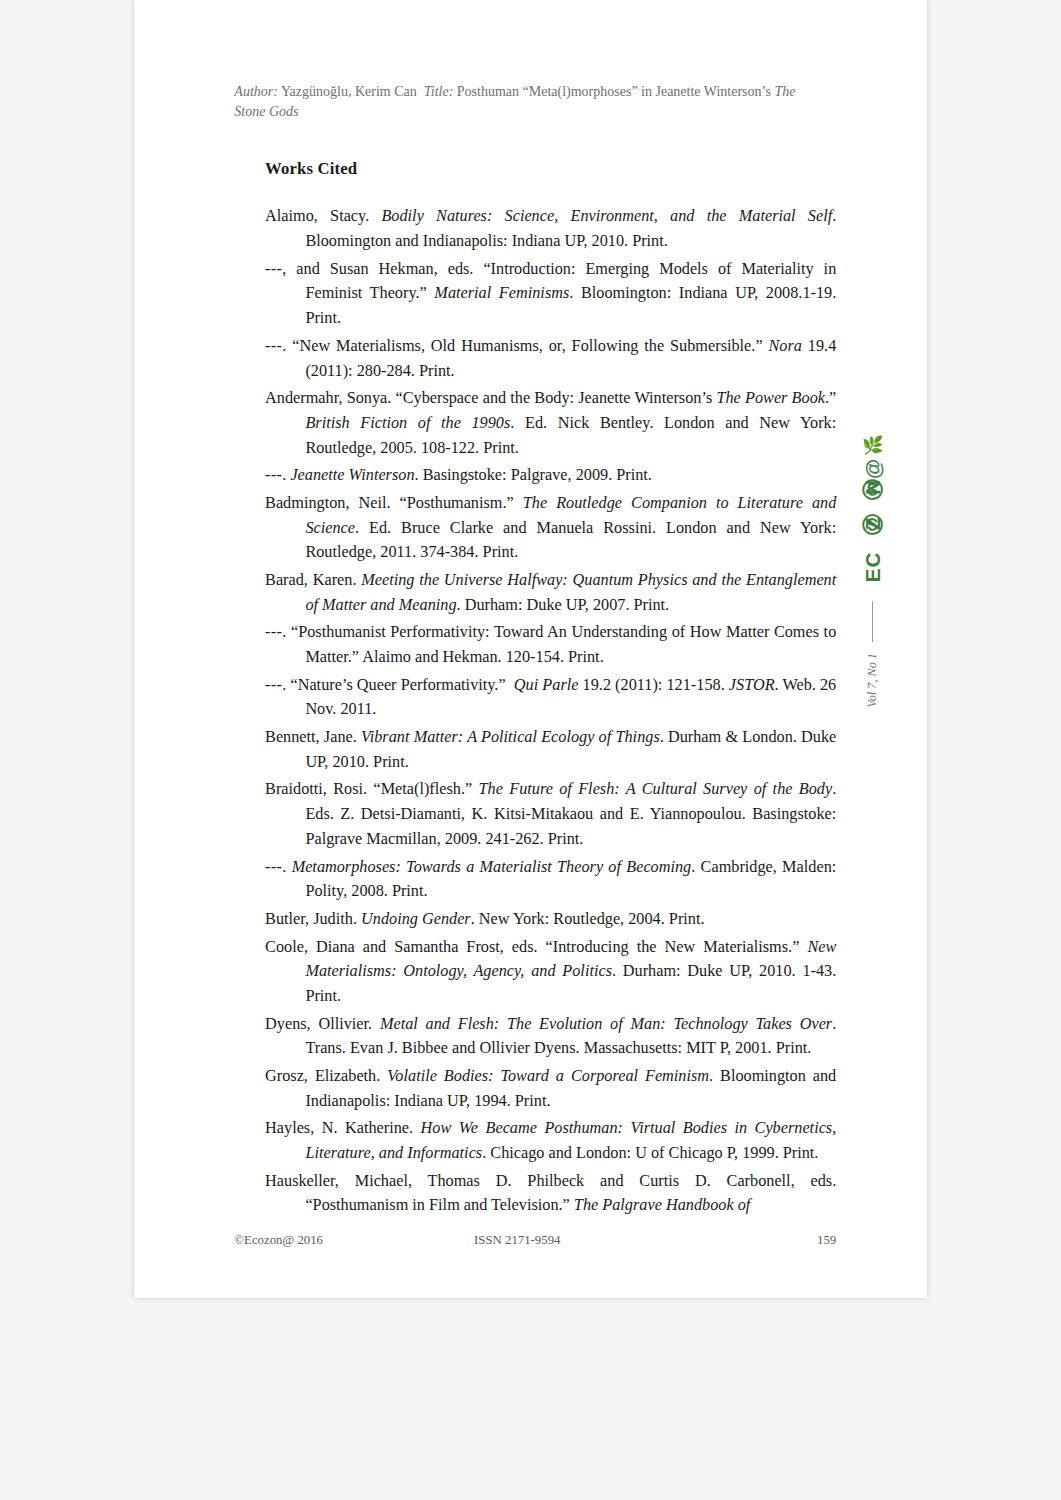Author: Yazgünoğlu, Kerim Can Title: Posthuman “Meta(l)morphoses” in Jeanette Winterson’s The Stone Gods
Works Cited
Alaimo, Stacy. Bodily Natures: Science, Environment, and the Material Self. Bloomington and Indianapolis: Indiana UP, 2010. Print.
---, and Susan Hekman, eds. “Introduction: Emerging Models of Materiality in Feminist Theory.” Material Feminisms. Bloomington: Indiana UP, 2008.1-19. Print.
---. “New Materialisms, Old Humanisms, or, Following the Submersible.” Nora 19.4 (2011): 280-284. Print.
Andermahr, Sonya. “Cyberspace and the Body: Jeanette Winterson’s The Power Book.” British Fiction of the 1990s. Ed. Nick Bentley. London and New York: Routledge, 2005. 108-122. Print.
---. Jeanette Winterson. Basingstoke: Palgrave, 2009. Print.
Badmington, Neil. “Posthumanism.” The Routledge Companion to Literature and Science. Ed. Bruce Clarke and Manuela Rossini. London and New York: Routledge, 2011. 374-384. Print.
Barad, Karen. Meeting the Universe Halfway: Quantum Physics and the Entanglement of Matter and Meaning. Durham: Duke UP, 2007. Print.
---. “Posthumanist Performativity: Toward An Understanding of How Matter Comes to Matter.” Alaimo and Hekman. 120-154. Print.
---. “Nature’s Queer Performativity.” Qui Parle 19.2 (2011): 121-158. JSTOR. Web. 26 Nov. 2011.
Bennett, Jane. Vibrant Matter: A Political Ecology of Things. Durham & London. Duke UP, 2010. Print.
Braidotti, Rosi. “Meta(l)flesh.” The Future of Flesh: A Cultural Survey of the Body. Eds. Z. Detsi-Diamanti, K. Kitsi-Mitakaou and E. Yiannopoulou. Basingstoke: Palgrave Macmillan, 2009. 241-262. Print.
---. Metamorphoses: Towards a Materialist Theory of Becoming. Cambridge, Malden: Polity, 2008. Print.
Butler, Judith. Undoing Gender. New York: Routledge, 2004. Print.
Coole, Diana and Samantha Frost, eds. “Introducing the New Materialisms.” New Materialisms: Ontology, Agency, and Politics. Durham: Duke UP, 2010. 1-43. Print.
Dyens, Ollivier. Metal and Flesh: The Evolution of Man: Technology Takes Over. Trans. Evan J. Bibbee and Ollivier Dyens. Massachusetts: MIT P, 2001. Print.
Grosz, Elizabeth. Volatile Bodies: Toward a Corporeal Feminism. Bloomington and Indianapolis: Indiana UP, 1994. Print.
Hayles, N. Katherine. How We Became Posthuman: Virtual Bodies in Cybernetics, Literature, and Informatics. Chicago and London: U of Chicago P, 1999. Print.
Hauskeller, Michael, Thomas D. Philbeck and Curtis D. Carbonell, eds. “Posthumanism in Film and Television.” The Palgrave Handbook of
🌿 ECⓈZⓈN@ Vol 7, No 1
©Ecozon@ 2016 ISSN 2171-9594 159